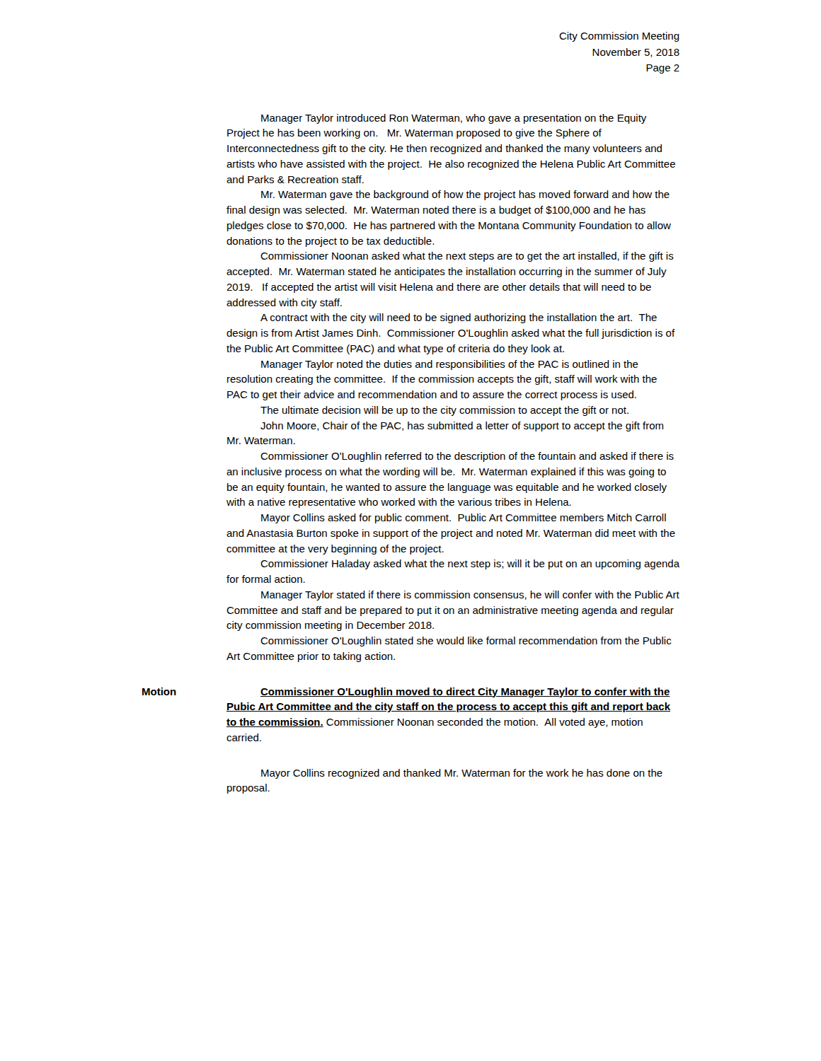City Commission Meeting
November 5, 2018
Page 2
Manager Taylor introduced Ron Waterman, who gave a presentation on the Equity Project he has been working on. Mr. Waterman proposed to give the Sphere of Interconnectedness gift to the city. He then recognized and thanked the many volunteers and artists who have assisted with the project. He also recognized the Helena Public Art Committee and Parks & Recreation staff.
Mr. Waterman gave the background of how the project has moved forward and how the final design was selected. Mr. Waterman noted there is a budget of $100,000 and he has pledges close to $70,000. He has partnered with the Montana Community Foundation to allow donations to the project to be tax deductible.
Commissioner Noonan asked what the next steps are to get the art installed, if the gift is accepted. Mr. Waterman stated he anticipates the installation occurring in the summer of July 2019. If accepted the artist will visit Helena and there are other details that will need to be addressed with city staff.
A contract with the city will need to be signed authorizing the installation the art. The design is from Artist James Dinh. Commissioner O'Loughlin asked what the full jurisdiction is of the Public Art Committee (PAC) and what type of criteria do they look at.
Manager Taylor noted the duties and responsibilities of the PAC is outlined in the resolution creating the committee. If the commission accepts the gift, staff will work with the PAC to get their advice and recommendation and to assure the correct process is used.
The ultimate decision will be up to the city commission to accept the gift or not.
John Moore, Chair of the PAC, has submitted a letter of support to accept the gift from Mr. Waterman.
Commissioner O'Loughlin referred to the description of the fountain and asked if there is an inclusive process on what the wording will be. Mr. Waterman explained if this was going to be an equity fountain, he wanted to assure the language was equitable and he worked closely with a native representative who worked with the various tribes in Helena.
Mayor Collins asked for public comment. Public Art Committee members Mitch Carroll and Anastasia Burton spoke in support of the project and noted Mr. Waterman did meet with the committee at the very beginning of the project.
Commissioner Haladay asked what the next step is; will it be put on an upcoming agenda for formal action.
Manager Taylor stated if there is commission consensus, he will confer with the Public Art Committee and staff and be prepared to put it on an administrative meeting agenda and regular city commission meeting in December 2018.
Commissioner O'Loughlin stated she would like formal recommendation from the Public Art Committee prior to taking action.
Motion
Commissioner O'Loughlin moved to direct City Manager Taylor to confer with the Pubic Art Committee and the city staff on the process to accept this gift and report back to the commission. Commissioner Noonan seconded the motion. All voted aye, motion carried.
Mayor Collins recognized and thanked Mr. Waterman for the work he has done on the proposal.